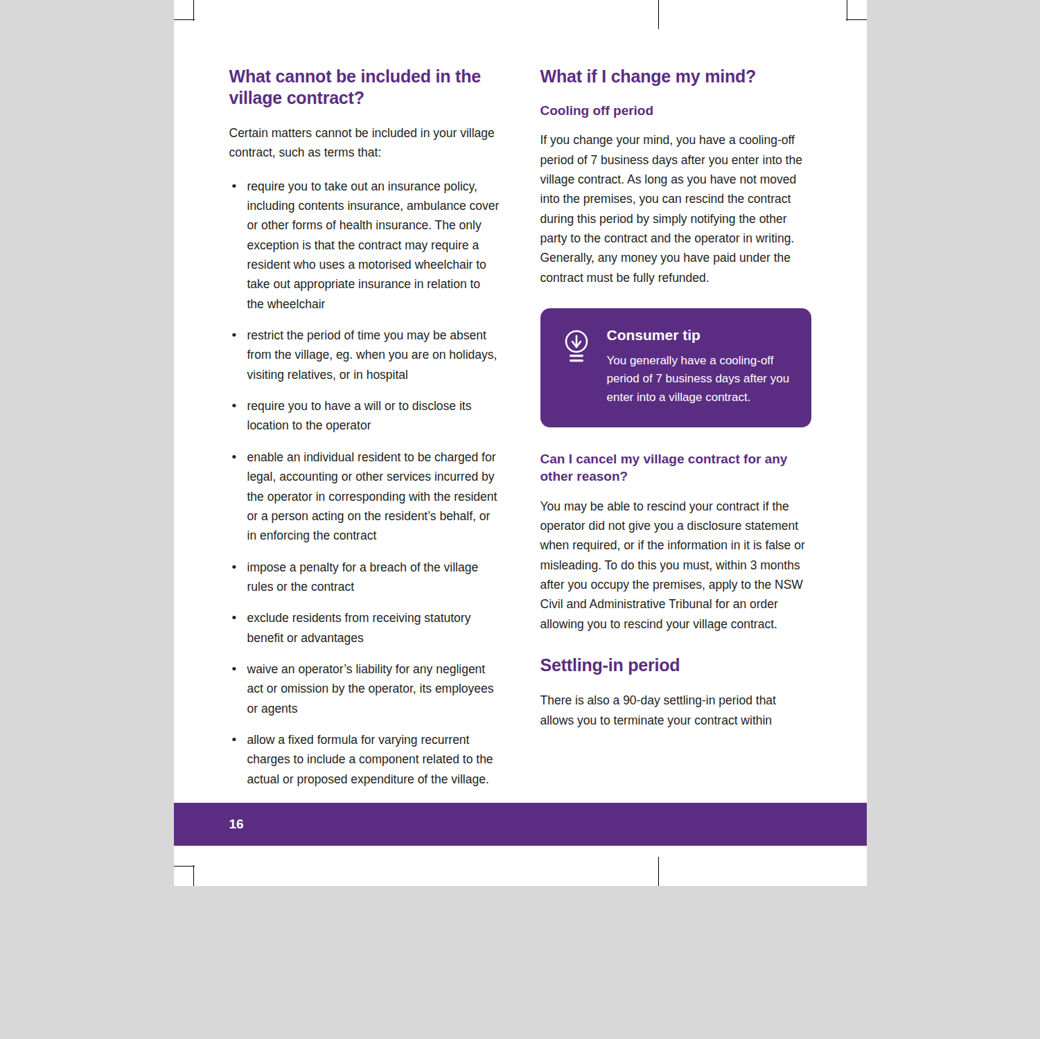What cannot be included in the village contract?
Certain matters cannot be included in your village contract, such as terms that:
require you to take out an insurance policy, including contents insurance, ambulance cover or other forms of health insurance. The only exception is that the contract may require a resident who uses a motorised wheelchair to take out appropriate insurance in relation to the wheelchair
restrict the period of time you may be absent from the village, eg. when you are on holidays, visiting relatives, or in hospital
require you to have a will or to disclose its location to the operator
enable an individual resident to be charged for legal, accounting or other services incurred by the operator in corresponding with the resident or a person acting on the resident’s behalf, or in enforcing the contract
impose a penalty for a breach of the village rules or the contract
exclude residents from receiving statutory benefit or advantages
waive an operator’s liability for any negligent act or omission by the operator, its employees or agents
allow a fixed formula for varying recurrent charges to include a component related to the actual or proposed expenditure of the village.
What if I change my mind?
Cooling off period
If you change your mind, you have a cooling-off period of 7 business days after you enter into the village contract. As long as you have not moved into the premises, you can rescind the contract during this period by simply notifying the other party to the contract and the operator in writing. Generally, any money you have paid under the contract must be fully refunded.
Consumer tip
You generally have a cooling-off period of 7 business days after you enter into a village contract.
Can I cancel my village contract for any other reason?
You may be able to rescind your contract if the operator did not give you a disclosure statement when required, or if the information in it is false or misleading. To do this you must, within 3 months after you occupy the premises, apply to the NSW Civil and Administrative Tribunal for an order allowing you to rescind your village contract.
Settling-in period
There is also a 90-day settling-in period that allows you to terminate your contract within
16